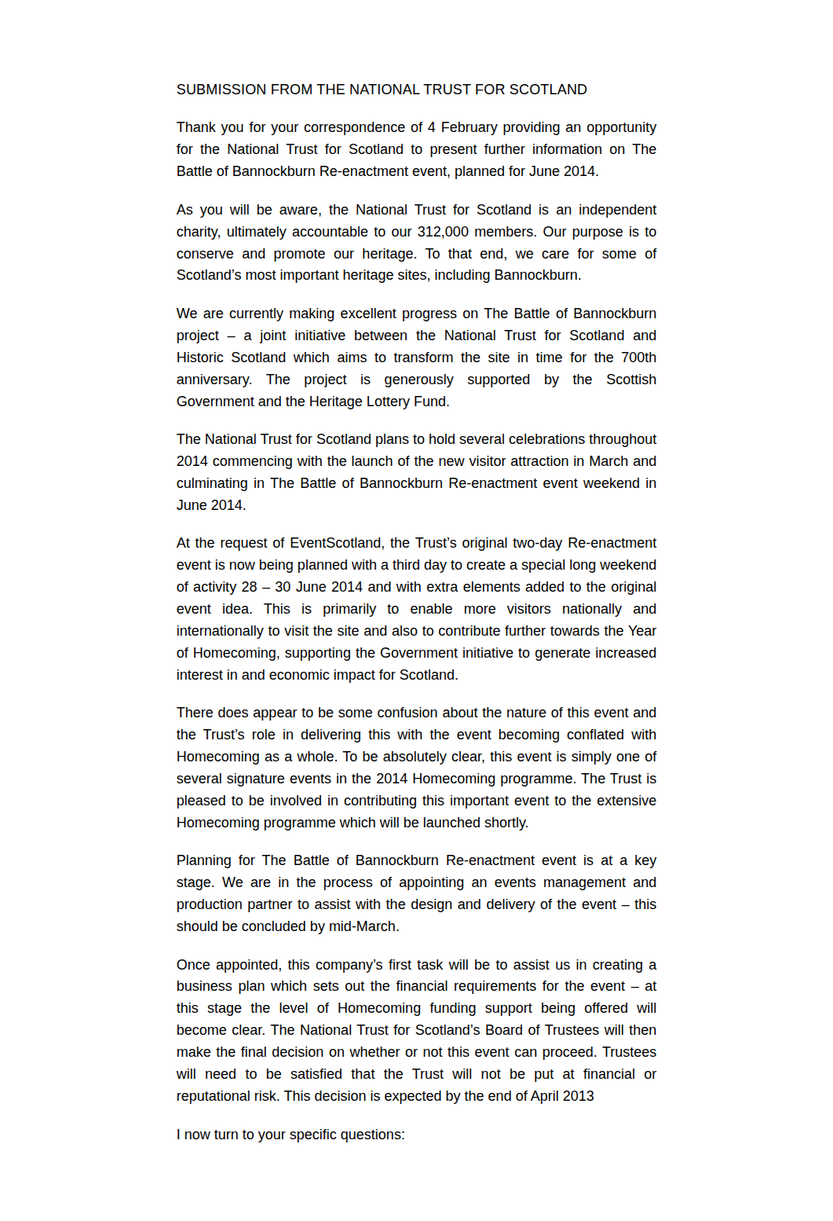SUBMISSION FROM THE NATIONAL TRUST FOR SCOTLAND
Thank you for your correspondence of 4 February providing an opportunity for the National Trust for Scotland to present further information on The Battle of Bannockburn Re-enactment event, planned for June 2014.
As you will be aware, the National Trust for Scotland is an independent charity, ultimately accountable to our 312,000 members. Our purpose is to conserve and promote our heritage. To that end, we care for some of Scotland’s most important heritage sites, including Bannockburn.
We are currently making excellent progress on The Battle of Bannockburn project – a joint initiative between the National Trust for Scotland and Historic Scotland which aims to transform the site in time for the 700th anniversary. The project is generously supported by the Scottish Government and the Heritage Lottery Fund.
The National Trust for Scotland plans to hold several celebrations throughout 2014 commencing with the launch of the new visitor attraction in March and culminating in The Battle of Bannockburn Re-enactment event weekend in June 2014.
At the request of EventScotland, the Trust’s original two-day Re-enactment event is now being planned with a third day to create a special long weekend of activity 28 – 30 June 2014 and with extra elements added to the original event idea. This is primarily to enable more visitors nationally and internationally to visit the site and also to contribute further towards the Year of Homecoming, supporting the Government initiative to generate increased interest in and economic impact for Scotland.
There does appear to be some confusion about the nature of this event and the Trust’s role in delivering this with the event becoming conflated with Homecoming as a whole. To be absolutely clear, this event is simply one of several signature events in the 2014 Homecoming programme. The Trust is pleased to be involved in contributing this important event to the extensive Homecoming programme which will be launched shortly.
Planning for The Battle of Bannockburn Re-enactment event is at a key stage. We are in the process of appointing an events management and production partner to assist with the design and delivery of the event – this should be concluded by mid-March.
Once appointed, this company’s first task will be to assist us in creating a business plan which sets out the financial requirements for the event – at this stage the level of Homecoming funding support being offered will become clear. The National Trust for Scotland’s Board of Trustees will then make the final decision on whether or not this event can proceed. Trustees will need to be satisfied that the Trust will not be put at financial or reputational risk. This decision is expected by the end of April 2013
I now turn to your specific questions: